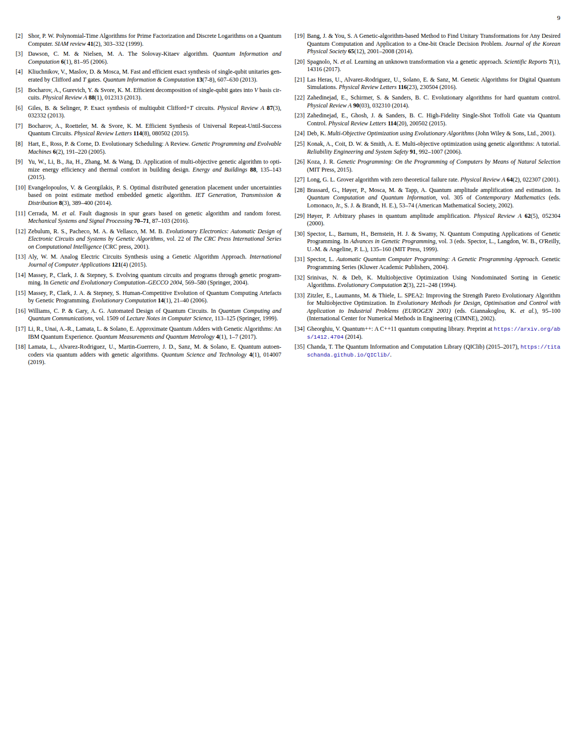9
Shor, P. W. Polynomial-Time Algorithms for Prime Factorization and Discrete Logarithms on a Quantum Computer. SIAM review 41(2), 303–332 (1999).
Dawson, C. M. & Nielsen, M. A. The Solovay-Kitaev algorithm. Quantum Information and Computation 6(1), 81–95 (2006).
Kliuchnikov, V., Maslov, D. & Mosca, M. Fast and efficient exact synthesis of single-qubit unitaries generated by Clifford and T gates. Quantum Information & Computation 13(7-8), 607–630 (2013).
Bocharov, A., Gurevich, Y. & Svore, K. M. Efficient decomposition of single-qubit gates into V basis circuits. Physical Review A 88(1), 012313 (2013).
Giles, B. & Selinger, P. Exact synthesis of multiqubit Clifford+T circuits. Physical Review A 87(3), 032332 (2013).
Bocharov, A., Roetteler, M. & Svore, K. M. Efficient Synthesis of Universal Repeat-Until-Success Quantum Circuits. Physical Review Letters 114(8), 080502 (2015).
Hart, E., Ross, P. & Corne, D. Evolutionary Scheduling: A Review. Genetic Programming and Evolvable Machines 6(2), 191–220 (2005).
Yu, W., Li, B., Jia, H., Zhang, M. & Wang, D. Application of multi-objective genetic algorithm to optimize energy efficiency and thermal comfort in building design. Energy and Buildings 88, 135–143 (2015).
Evangelopoulos, V. & Georgilakis, P. S. Optimal distributed generation placement under uncertainties based on point estimate method embedded genetic algorithm. IET Generation, Transmission & Distribution 8(3), 389–400 (2014).
Cerrada, M. et al. Fault diagnosis in spur gears based on genetic algorithm and random forest. Mechanical Systems and Signal Processing 70–71, 87–103 (2016).
Zebulum, R. S., Pacheco, M. A. & Vellasco, M. M. B. Evolutionary Electronics: Automatic Design of Electronic Circuits and Systems by Genetic Algorithms, vol. 22 of The CRC Press International Series on Computational Intelligence (CRC press, 2001).
Aly, W. M. Analog Electric Circuits Synthesis using a Genetic Algorithm Approach. International Journal of Computer Applications 121(4) (2015).
Massey, P., Clark, J. & Stepney, S. Evolving quantum circuits and programs through genetic programming. In Genetic and Evolutionary Computation–GECCO 2004, 569–580 (Springer, 2004).
Massey, P., Clark, J. A. & Stepney, S. Human-Competitive Evolution of Quantum Computing Artefacts by Genetic Programming. Evolutionary Computation 14(1), 21–40 (2006).
Williams, C. P. & Gary, A. G. Automated Design of Quantum Circuits. In Quantum Computing and Quantum Communications, vol. 1509 of Lecture Notes in Computer Science, 113–125 (Springer, 1999).
Li, R., Unai, A.-R., Lamata, L. & Solano, E. Approximate Quantum Adders with Genetic Algorithms: An IBM Quantum Experience. Quantum Measurements and Quantum Metrology 4(1), 1–7 (2017).
Lamata, L., Alvarez-Rodriguez, U., Martin-Guerrero, J. D., Sanz, M. & Solano, E. Quantum autoencoders via quantum adders with genetic algorithms. Quantum Science and Technology 4(1), 014007 (2019).
Bang, J. & You, S. A Genetic-algorithm-based Method to Find Unitary Transformations for Any Desired Quantum Computation and Application to a One-bit Oracle Decision Problem. Journal of the Korean Physical Society 65(12), 2001–2008 (2014).
Spagnolo, N. et al. Learning an unknown transformation via a genetic approach. Scientific Reports 7(1), 14316 (2017).
Las Heras, U., Alvarez-Rodriguez, U., Solano, E. & Sanz, M. Genetic Algorithms for Digital Quantum Simulations. Physical Review Letters 116(23), 230504 (2016).
Zahedinejad, E., Schirmer, S. & Sanders, B. C. Evolutionary algorithms for hard quantum control. Physical Review A 90(03), 032310 (2014).
Zahedinejad, E., Ghosh, J. & Sanders, B. C. High-Fidelity Single-Shot Toffoli Gate via Quantum Control. Physical Review Letters 114(20), 200502 (2015).
Deb, K. Multi-Objective Optimization using Evolutionary Algorithms (John Wiley & Sons, Ltd., 2001).
Konak, A., Coit, D. W. & Smith, A. E. Multi-objective optimization using genetic algorithms: A tutorial. Reliability Engineering and System Safety 91, 992–1007 (2006).
Koza, J. R. Genetic Programming: On the Programming of Computers by Means of Natural Selection (MIT Press, 2015).
Long, G. L. Grover algorithm with zero theoretical failure rate. Physical Review A 64(2), 022307 (2001).
Brassard, G., Høyer, P., Mosca, M. & Tapp, A. Quantum amplitude amplification and estimation. In Quantum Computation and Quantum Information, vol. 305 of Contemporary Mathematics (eds. Lomonaco, Jr., S. J. & Brandt, H. E.), 53–74 (American Mathematical Society, 2002).
Høyer, P. Arbitrary phases in quantum amplitude amplification. Physical Review A 62(5), 052304 (2000).
Spector, L., Barnum, H., Bernstein, H. J. & Swamy, N. Quantum Computing Applications of Genetic Programming. In Advances in Genetic Programming, vol. 3 (eds. Spector, L., Langdon, W. B., O'Reilly, U.-M. & Angeline, P. L.), 135–160 (MIT Press, 1999).
Spector, L. Automatic Quantum Computer Programming: A Genetic Programming Approach. Genetic Programming Series (Kluwer Academic Publishers, 2004).
Srinivas, N. & Deb, K. Multiobjective Optimization Using Nondominated Sorting in Genetic Algorithms. Evolutionary Computation 2(3), 221–248 (1994).
Zitzler, E., Laumanns, M. & Thiele, L. SPEA2: Improving the Strength Pareto Evolutionary Algorithm for Multiobjective Optimization. In Evolutionary Methods for Design, Optimisation and Control with Application to Industrial Problems (EUROGEN 2001) (eds. Giannakoglou, K. et al.), 95–100 (International Center for Numerical Methods in Engineering (CIMNE), 2002).
Gheorghiu, V. Quantum++: A C++11 quantum computing library. Preprint at https://arxiv.org/abs/1412.4704 (2014).
Chanda, T. The Quantum Information and Computation Library (QIClib) (2015–2017), https://titaschanda.github.io/QIClib/.